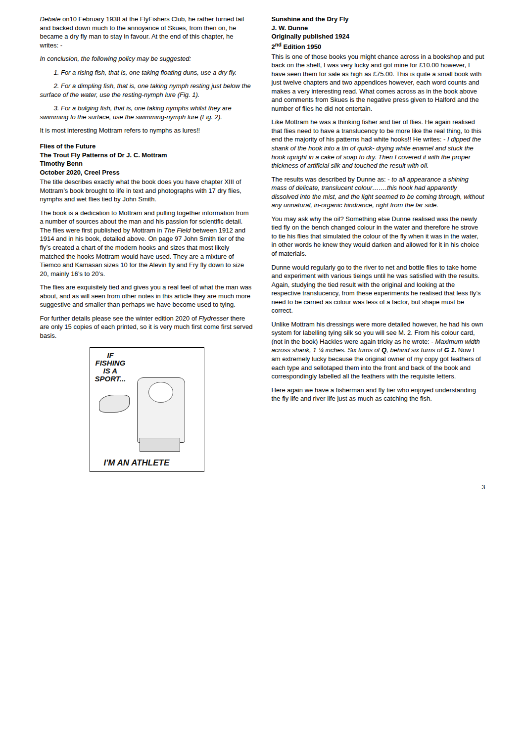Debate on10 February 1938 at the FlyFishers Club, he rather turned tail and backed down much to the annoyance of Skues, from then on, he became a dry fly man to stay in favour. At the end of this chapter, he writes: -
In conclusion, the following policy may be suggested:
1. For a rising fish, that is, one taking floating duns, use a dry fly.
2. For a dimpling fish, that is, one taking nymph resting just below the surface of the water, use the resting-nymph lure (Fig. 1).
3. For a bulging fish, that is, one taking nymphs whilst they are swimming to the surface, use the swimming-nymph lure (Fig. 2).
It is most interesting Mottram refers to nymphs as lures!!
Flies of the Future The Trout Fly Patterns of Dr J. C. Mottram Timothy Benn October 2020, Creel Press
The title describes exactly what the book does you have chapter XIII of Mottram’s book brought to life in text and photographs with 17 dry flies, nymphs and wet flies tied by John Smith.
The book is a dedication to Mottram and pulling together information from a number of sources about the man and his passion for scientific detail. The flies were first published by Mottram in The Field between 1912 and 1914 and in his book, detailed above. On page 97 John Smith tier of the fly’s created a chart of the modern hooks and sizes that most likely matched the hooks Mottram would have used. They are a mixture of Tiemco and Kamasan sizes 10 for the Alevin fly and Fry fly down to size 20, mainly 16’s to 20’s.
The flies are exquisitely tied and gives you a real feel of what the man was about, and as will seen from other notes in this article they are much more suggestive and smaller than perhaps we have become used to tying.
For further details please see the winter edition 2020 of Flydresser there are only 15 copies of each printed, so it is very much first come first served basis.
IF
FISHING
IS A
SPORT...
I'M AN ATHLETE
Sunshine and the Dry Fly J. W. Dunne Originally published 1924 2nd Edition 1950
This is one of those books you might chance across in a bookshop and put back on the shelf, I was very lucky and got mine for £10.00 however, I have seen them for sale as high as £75.00. This is quite a small book with just twelve chapters and two appendices however, each word counts and makes a very interesting read. What comes across as in the book above and comments from Skues is the negative press given to Halford and the number of flies he did not entertain.
Like Mottram he was a thinking fisher and tier of flies. He again realised that flies need to have a translucency to be more like the real thing, to this end the majority of his patterns had white hooks!! He writes: - I dipped the shank of the hook into a tin of quick- drying white enamel and stuck the hook upright in a cake of soap to dry. Then I covered it with the proper thickness of artificial silk and touched the result with oil.
The results was described by Dunne as: - to all appearance a shining mass of delicate, translucent colour…….this hook had apparently dissolved into the mist, and the light seemed to be coming through, without any unnatural, in-organic hindrance, right from the far side.
You may ask why the oil? Something else Dunne realised was the newly tied fly on the bench changed colour in the water and therefore he strove to tie his flies that simulated the colour of the fly when it was in the water, in other words he knew they would darken and allowed for it in his choice of materials.
Dunne would regularly go to the river to net and bottle flies to take home and experiment with various tieings until he was satisfied with the results. Again, studying the tied result with the original and looking at the respective translucency, from these experiments he realised that less fly’s need to be carried as colour was less of a factor, but shape must be correct.
Unlike Mottram his dressings were more detailed however, he had his own system for labelling tying silk so you will see M. 2. From his colour card, (not in the book) Hackles were again tricky as he wrote: - Maximum width across shank, 1 ¼ inches. Six turns of Q, behind six turns of G 1. Now I am extremely lucky because the original owner of my copy got feathers of each type and sellotaped them into the front and back of the book and correspondingly labelled all the feathers with the requisite letters.
Here again we have a fisherman and fly tier who enjoyed understanding the fly life and river life just as much as catching the fish.
3